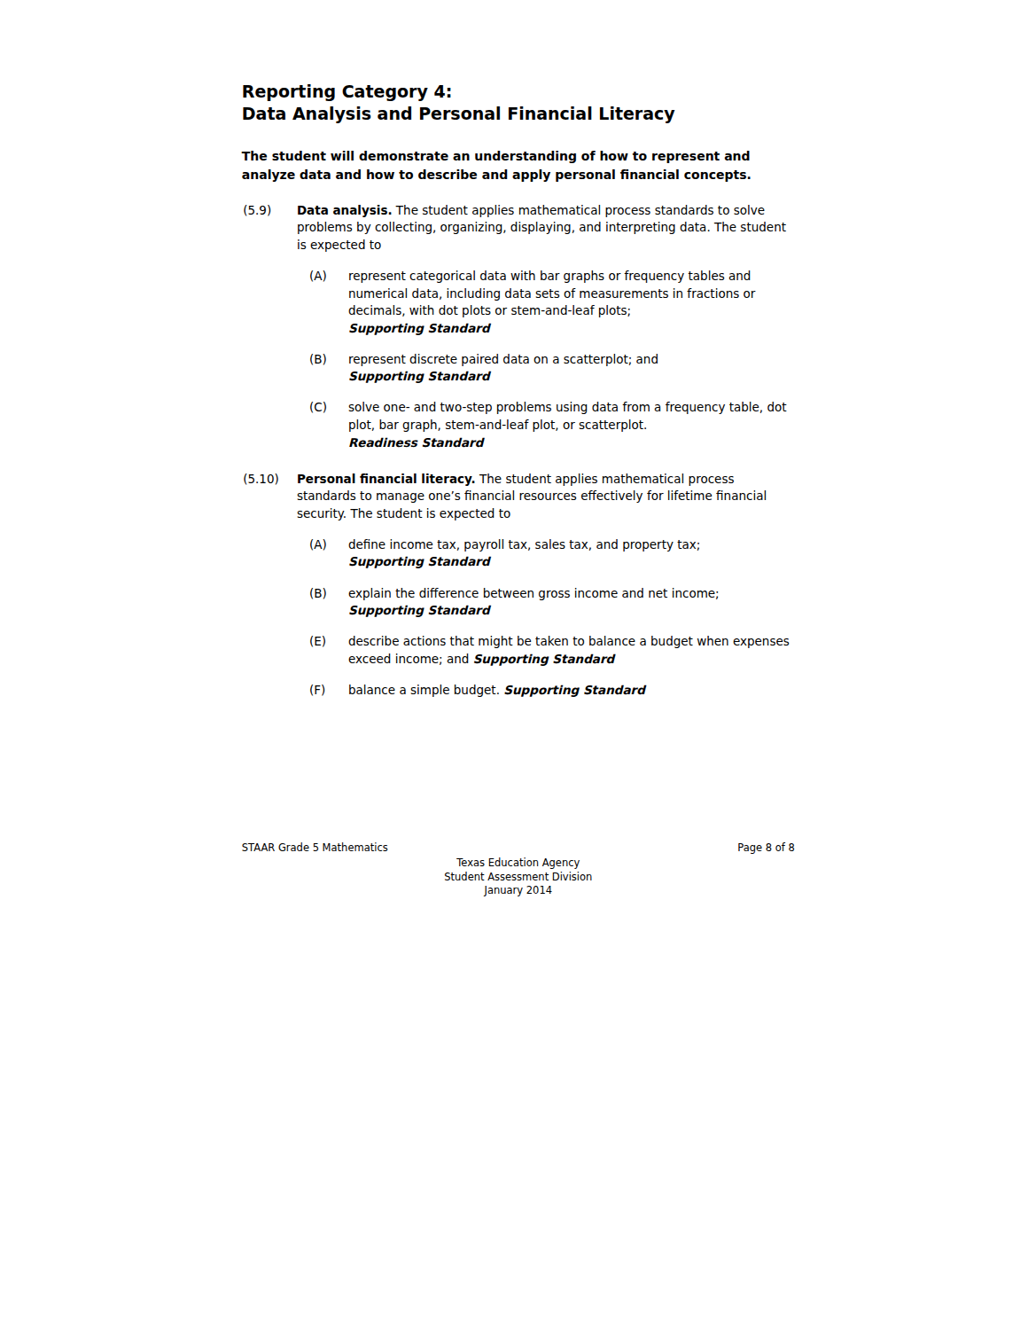Reporting Category 4:
Data Analysis and Personal Financial Literacy
The student will demonstrate an understanding of how to represent and analyze data and how to describe and apply personal financial concepts.
(5.9)
Data analysis. The student applies mathematical process standards to solve problems by collecting, organizing, displaying, and interpreting data. The student is expected to
(A)
represent categorical data with bar graphs or frequency tables and numerical data, including data sets of measurements in fractions or decimals, with dot plots or stem-and-leaf plots;
Supporting Standard
(B)
represent discrete paired data on a scatterplot; and
Supporting Standard
(C)
solve one- and two-step problems using data from a frequency table, dot plot, bar graph, stem-and-leaf plot, or scatterplot.
Readiness Standard
(5.10)
Personal financial literacy. The student applies mathematical process standards to manage one’s financial resources effectively for lifetime financial security. The student is expected to
(A)
define income tax, payroll tax, sales tax, and property tax;
Supporting Standard
(B)
explain the difference between gross income and net income;
Supporting Standard
(E)
describe actions that might be taken to balance a budget when expenses exceed income; and Supporting Standard
(F)
balance a simple budget. Supporting Standard
STAAR Grade 5 Mathematics Page 8 of 8
Texas Education Agency
Student Assessment Division
January 2014